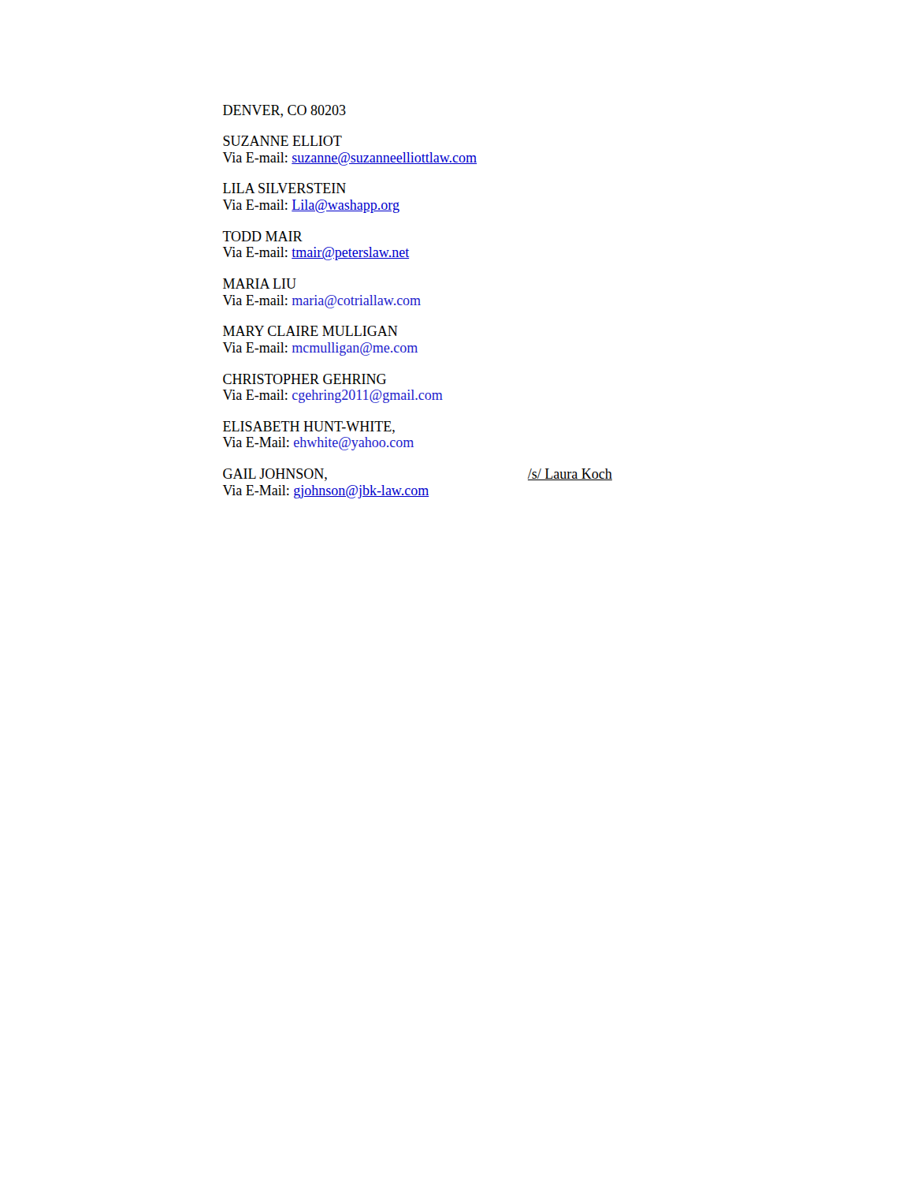DENVER, CO 80203
SUZANNE ELLIOT
Via E-mail: suzanne@suzanneelliottlaw.com
LILA SILVERSTEIN
Via E-mail: Lila@washapp.org
TODD MAIR
Via E-mail: tmair@peterslaw.net
MARIA LIU
Via E-mail: maria@cotriallaw.com
MARY CLAIRE MULLIGAN
Via E-mail: mcmulligan@me.com
CHRISTOPHER GEHRING
Via E-mail: cgehring2011@gmail.com
ELISABETH HUNT-WHITE,
Via E-Mail: ehwhite@yahoo.com
GAIL JOHNSON,
Via E-Mail: gjohnson@jbk-law.com
/s/ Laura Koch